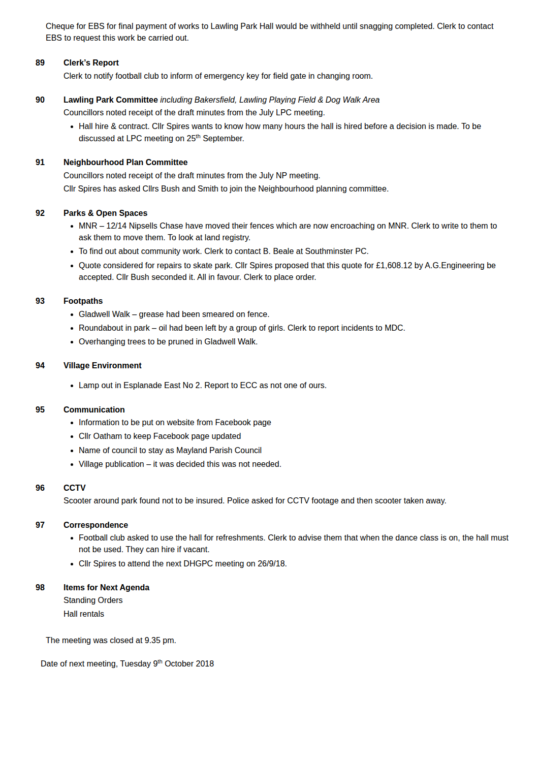Cheque for EBS for final payment of works to Lawling Park Hall would be withheld until snagging completed. Clerk to contact EBS to request this work be carried out.
89 Clerk’s Report
Clerk to notify football club to inform of emergency key for field gate in changing room.
90 Lawling Park Committee including Bakersfield, Lawling Playing Field & Dog Walk Area
Councillors noted receipt of the draft minutes from the July LPC meeting.
Hall hire & contract. Cllr Spires wants to know how many hours the hall is hired before a decision is made. To be discussed at LPC meeting on 25th September.
91 Neighbourhood Plan Committee
Councillors noted receipt of the draft minutes from the July NP meeting.
Cllr Spires has asked Cllrs Bush and Smith to join the Neighbourhood planning committee.
92 Parks & Open Spaces
MNR – 12/14 Nipsells Chase have moved their fences which are now encroaching on MNR. Clerk to write to them to ask them to move them. To look at land registry.
To find out about community work. Clerk to contact B. Beale at Southminster PC.
Quote considered for repairs to skate park. Cllr Spires proposed that this quote for £1,608.12 by A.G.Engineering be accepted. Cllr Bush seconded it. All in favour. Clerk to place order.
93 Footpaths
Gladwell Walk – grease had been smeared on fence.
Roundabout in park – oil had been left by a group of girls. Clerk to report incidents to MDC.
Overhanging trees to be pruned in Gladwell Walk.
94 Village Environment
Lamp out in Esplanade East No 2. Report to ECC as not one of ours.
95 Communication
Information to be put on website from Facebook page
Cllr Oatham to keep Facebook page updated
Name of council to stay as Mayland Parish Council
Village publication – it was decided this was not needed.
96 CCTV
Scooter around park found not to be insured. Police asked for CCTV footage and then scooter taken away.
97 Correspondence
Football club asked to use the hall for refreshments. Clerk to advise them that when the dance class is on, the hall must not be used. They can hire if vacant.
Cllr Spires to attend the next DHGPC meeting on 26/9/18.
98 Items for Next Agenda
Standing Orders
Hall rentals
The meeting was closed at 9.35 pm.
Date of next meeting, Tuesday 9th October 2018